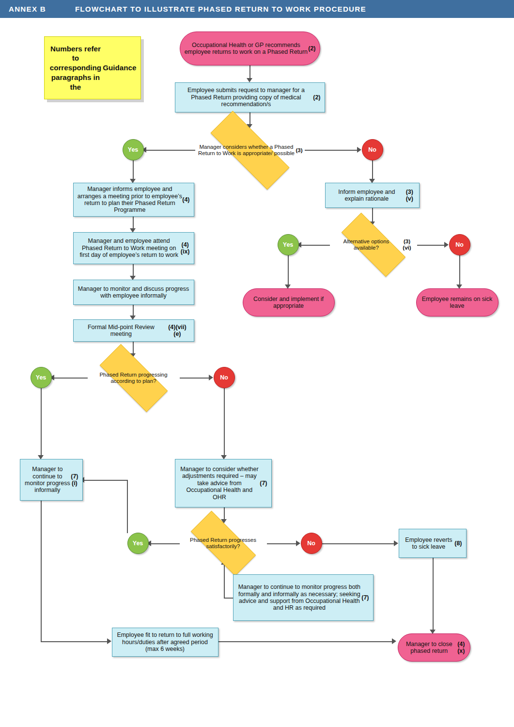Annex B Flowchart to Illustrate Phased Return to Work Procedure
Numbers refer to corresponding paragraphs in the Guidance
Occupational Health or GP recommends employee returns to work on a Phased Return (2)
Employee submits request to manager for a Phased Return providing copy of medical recommendation/s (2)
Manager considers whether a Phased Return to Work is appropriate/ possible (3)
Yes
No
Manager informs employee and arranges a meeting prior to employee’s return to plan their Phased Return Programme (4)
Manager and employee attend Phased Return to Work meeting on first day of employee’s return to work (4)(ix)
Manager to monitor and discuss progress with employee informally
Formal Mid-point Review meeting (4)(vii)(e)
Phased Return progressing according to plan?
Yes
No
Inform employee and explain rationale (3)(v)
Alternative options available? (3)(vi)
Yes
No
Consider and implement if appropriate
Employee remains on sick leave
Manager to continue to monitor progress informally (7)(i)
Manager to consider whether adjustments required – may take advice from Occupational Health and OHR (7)
Phased Return progresses satisfactorily?
Yes
No
Employee reverts to sick leave (8)
Manager to continue to monitor progress both formally and informally as necessary; seeking advice and support from Occupational Health and HR as required (7)
Employee fit to return to full working hours/duties after agreed period (max 6 weeks)
Manager to close phased return (4)(x)
Flowchart: Occupational Health or GP recommends employee returns to work on a Phased Return (2). Employee submits request to manager for a Phased Return providing copy of medical recommendation/s (2). Manager considers whether a Phased Return to Work is appropriate or possible (3). If yes: Manager informs employee and arranges a meeting prior to employee’s return to plan their Phased Return Programme (4); Manager and employee attend Phased Return to Work meeting on first day of employee’s return to work (4)(ix); Manager to monitor and discuss progress with employee informally; Formal Mid-point Review meeting (4)(vii)(e). Is the Phased Return progressing according to plan? If yes, Manager to continue to monitor progress informally (7)(i). If no, Manager to consider whether adjustments required – may take advice from Occupational Health and OHR (7). Does the Phased Return progress satisfactorily? If yes, return to informal monitoring. If no, employee reverts to sick leave (8) and Manager to continue to monitor progress both formally and informally as necessary; seeking advice and support from Occupational Health and HR as required (7). If the Manager decides a Phased Return is not appropriate: Inform employee and explain rationale (3)(v); are alternative options available (3)(vi)? If yes, consider and implement if appropriate; if no, employee remains on sick leave. Finally, employee fit to return to full working hours or duties after agreed period (maximum 6 weeks), and Manager to close phased return (4)(x).